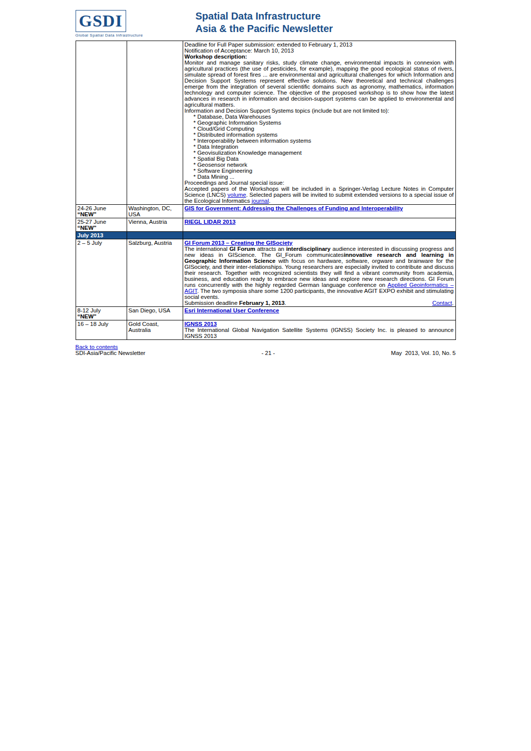GSDI
Global Spatial Data Infrastructure
Spatial Data Infrastructure
Asia & the Pacific Newsletter
| | | Deadline for Full Paper submission: extended to February 1, 2013 Notification of Acceptance: March 10, 2013 Workshop description: Monitor and manage sanitary risks, study climate change, environmental impacts in connexion with agricultural practices (the use of pesticides, for example), mapping the good ecological status of rivers, simulate spread of forest fires ... are environmental and agricultural challenges for which Information and Decision Support Systems represent effective solutions. New theoretical and technical challenges emerge from the integration of several scientific domains such as agronomy, mathematics, information technology and computer science. The objective of the proposed workshop is to show how the latest advances in research in information and decision-support systems can be applied to environmental and agricultural matters. Information and Decision Support Systems topics (include but are not limited to): Database, Data Warehouses Geographic Information Systems Cloud/Grid Computing Distributed information systems Interoperability between information systems Data Integration Geovisulization Knowledge management Spatial Big Data Geosensor network Software Engineering Data Mining ... Proceedings and Journal special issue: Accepted papers of the Workshops will be included in a Springer-Verlag Lecture Notes in Computer Science (LNCS) volume . Selected papers will be invited to submit extended versions to a special issue of the Ecological Informatics journal . |
| 24-26 June “NEW” | Washington, DC, USA | GIS for Government: Addressing the Challenges of Funding and Interoperability |
| 25-27 June “NEW” | Vienna, Austria | RIEGL LIDAR 2013 |
| July 2013 | | |
| 2 – 5 July | Salzburg, Austria | GI Forum 2013 – Creating the GISociety The international GI Forum attracts an interdisciplinary audience interested in discussing progress and new ideas in GIScience. The GI_Forum communicates innovative research and learning in Geographic Information Science with focus on hardware, software, orgware and brainware for the GISociety, and their inter-relationships. Young researchers are especially invited to contribute and discuss their research. Together with recognized scientists they will find a vibrant community from academia, business, and education ready to embrace new ideas and explore new research directions. GI Forum runs concurrently with the highly regarded German language conference on Applied Geoinformatics – AGIT . The two symposia share some 1200 participants, the innovative AGIT EXPO exhibit and stimulating social events. Submission deadline February 1, 2013 . Contact . |
| 8-12 July “NEW” | San Diego, USA | Esri International User Conference |
| 16 – 18 July | Gold Coast, Australia | IGNSS 2013 The International Global Navigation Satellite Systems (IGNSS) Society Inc. is pleased to announce IGNSS 2013 |
Back to contents
SDI-Asia/Pacific Newsletter - 21 - May 2013, Vol. 10, No. 5